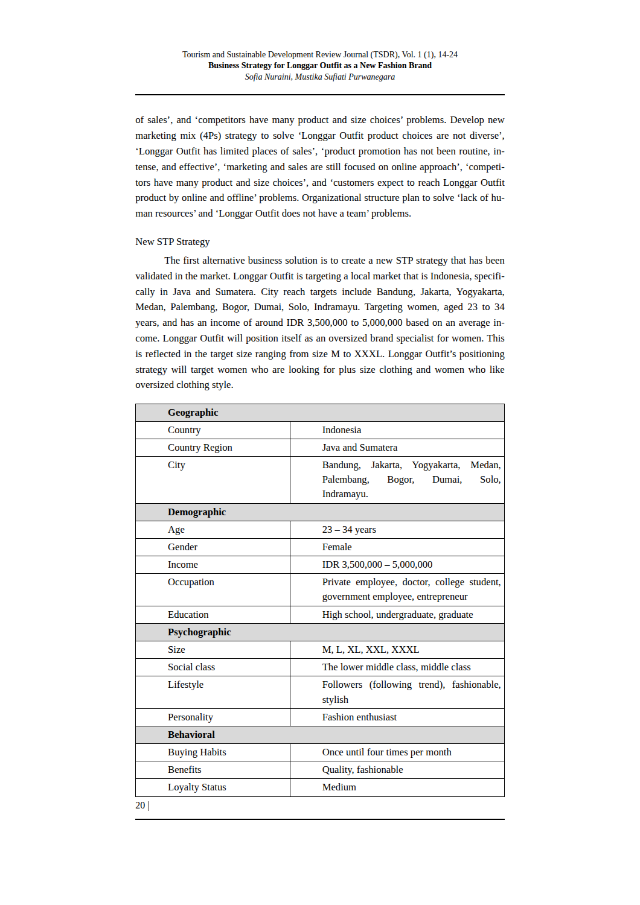Tourism and Sustainable Development Review Journal (TSDR), Vol. 1 (1), 14-24 Business Strategy for Longgar Outfit as a New Fashion Brand Sofia Nuraini, Mustika Sufiati Purwanegara
of sales’, and ‘competitors have many product and size choices’ problems. Develop new marketing mix (4Ps) strategy to solve ‘Longgar Outfit product choices are not diverse’, ‘Longgar Outfit has limited places of sales’, ‘product promotion has not been routine, intense, and effective’, ‘marketing and sales are still focused on online approach’, ‘competitors have many product and size choices’, and ‘customers expect to reach Longgar Outfit product by online and offline’ problems. Organizational structure plan to solve ‘lack of human resources’ and ‘Longgar Outfit does not have a team’ problems.
New STP Strategy
The first alternative business solution is to create a new STP strategy that has been validated in the market. Longgar Outfit is targeting a local market that is Indonesia, specifically in Java and Sumatera. City reach targets include Bandung, Jakarta, Yogyakarta, Medan, Palembang, Bogor, Dumai, Solo, Indramayu. Targeting women, aged 23 to 34 years, and has an income of around IDR 3,500,000 to 5,000,000 based on an average income. Longgar Outfit will position itself as an oversized brand specialist for women. This is reflected in the target size ranging from size M to XXXL. Longgar Outfit’s positioning strategy will target women who are looking for plus size clothing and women who like oversized clothing style.
| Geographic |
| Country | Indonesia |
| Country Region | Java and Sumatera |
| City | Bandung, Jakarta, Yogyakarta, Medan, Palembang, Bogor, Dumai, Solo, Indramayu. |
| Demographic |
| Age | 23 – 34 years |
| Gender | Female |
| Income | IDR 3,500,000 – 5,000,000 |
| Occupation | Private employee, doctor, college student, government employee, entrepreneur |
| Education | High school, undergraduate, graduate |
| Psychographic |
| Size | M, L, XL, XXL, XXXL |
| Social class | The lower middle class, middle class |
| Lifestyle | Followers (following trend), fashionable, stylish |
| Personality | Fashion enthusiast |
| Behavioral |
| Buying Habits | Once until four times per month |
| Benefits | Quality, fashionable |
| Loyalty Status | Medium |
20 |